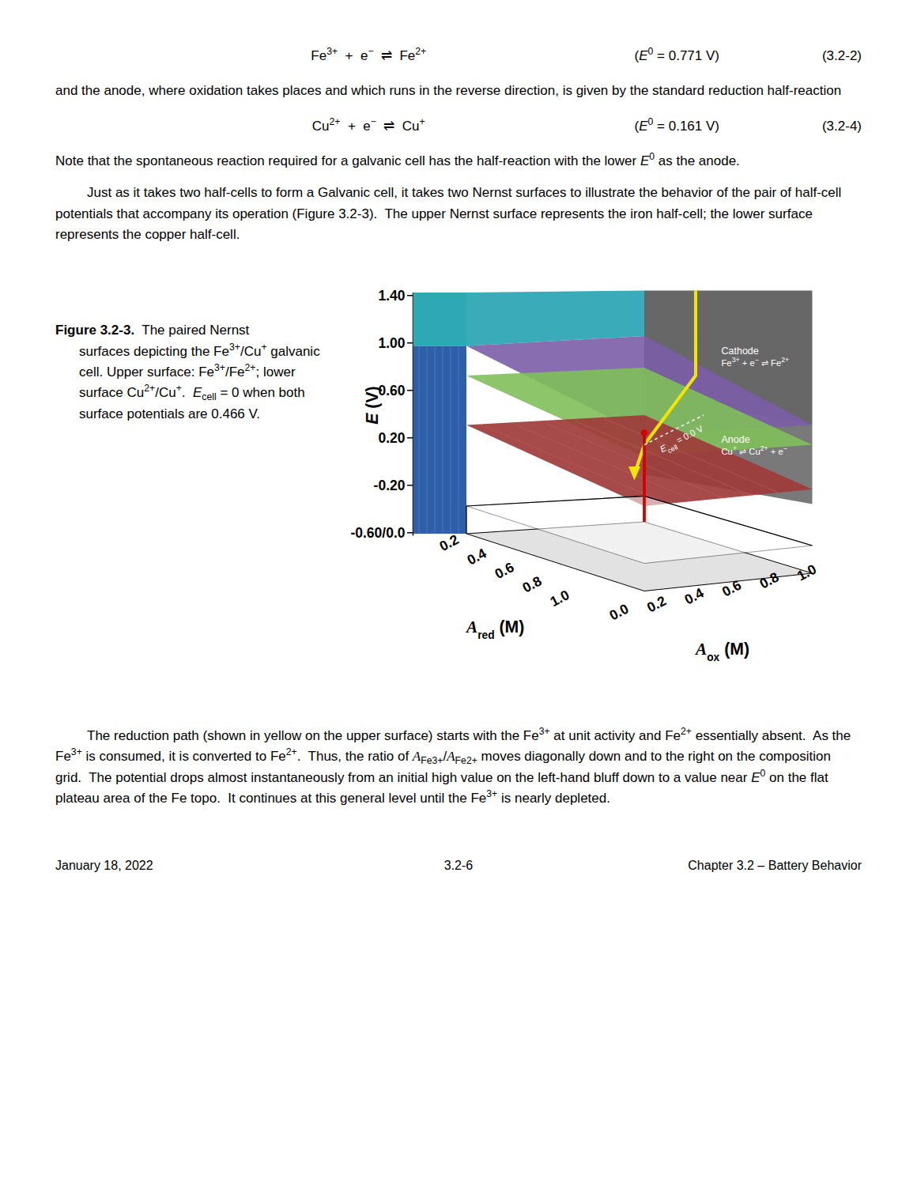Fe3+ + e− ⇌ Fe2+
(E0 = 0.771 V)
(3.2-2)
and the anode, where oxidation takes places and which runs in the reverse direction, is given by the standard reduction half-reaction
Cu2+ + e− ⇌ Cu+
(E0 = 0.161 V)
(3.2-4)
Note that the spontaneous reaction required for a galvanic cell has the half-reaction with the lower E0 as the anode.
Just as it takes two half-cells to form a Galvanic cell, it takes two Nernst surfaces to illustrate the behavior of the pair of half-cell potentials that accompany its operation (Figure 3.2-3). The upper Nernst surface represents the iron half-cell; the lower surface represents the copper half-cell.
Figure 3.2-3. The paired Nernst surfaces depicting the Fe3+/Cu+ galvanic cell. Upper surface: Fe3+/Fe2+; lower surface Cu2+/Cu+. Ecell = 0 when both surface potentials are 0.466 V.
1.40 1.00 0.60 0.20 -0.20 -0.60/0.0 E (V) Ecell = 0.0 V Cathode Fe3+ + e− ⇌ Fe2+ Anode Cu+ ⇌ Cu2+ + e− 0.2 0.4 0.6 0.8 1.0 Ared (M) 0.0 0.2 0.4 0.6 0.8 1.0 Aox (M)
The reduction path (shown in yellow on the upper surface) starts with the Fe3+ at unit activity and Fe2+ essentially absent. As the Fe3+ is consumed, it is converted to Fe2+. Thus, the ratio of AFe3+/AFe2+ moves diagonally down and to the right on the composition grid. The potential drops almost instantaneously from an initial high value on the left-hand bluff down to a value near E0 on the flat plateau area of the Fe topo. It continues at this general level until the Fe3+ is nearly depleted.
January 18, 2022
3.2-6
Chapter 3.2 – Battery Behavior